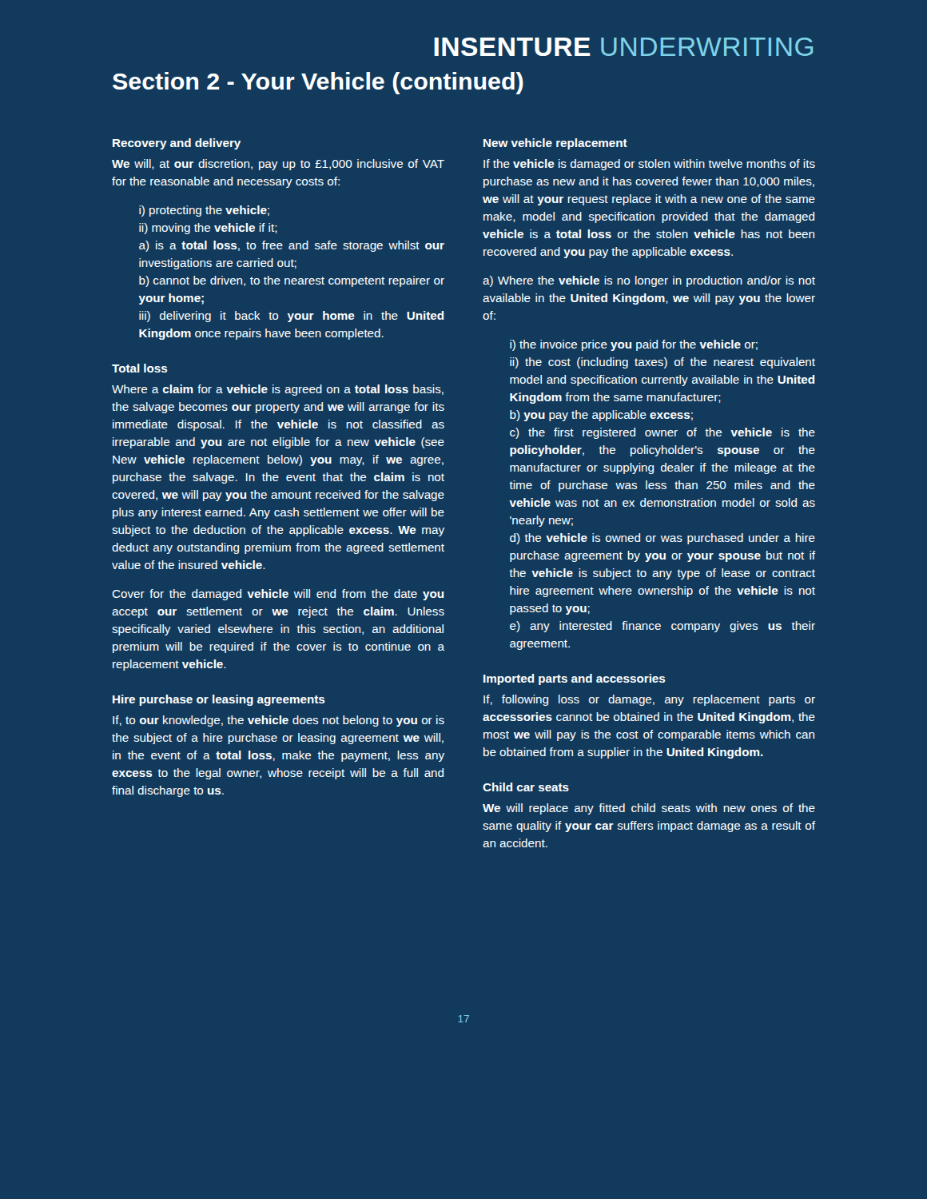INSENTURE UNDERWRITING
Section 2 - Your Vehicle (continued)
Recovery and delivery
We will, at our discretion, pay up to £1,000 inclusive of VAT for the reasonable and necessary costs of:
i) protecting the vehicle;
ii) moving the vehicle if it;
a) is a total loss, to free and safe storage whilst our investigations are carried out;
b) cannot be driven, to the nearest competent repairer or your home;
iii) delivering it back to your home in the United Kingdom once repairs have been completed.
Total loss
Where a claim for a vehicle is agreed on a total loss basis, the salvage becomes our property and we will arrange for its immediate disposal. If the vehicle is not classified as irreparable and you are not eligible for a new vehicle (see New vehicle replacement below) you may, if we agree, purchase the salvage. In the event that the claim is not covered, we will pay you the amount received for the salvage plus any interest earned. Any cash settlement we offer will be subject to the deduction of the applicable excess. We may deduct any outstanding premium from the agreed settlement value of the insured vehicle.
Cover for the damaged vehicle will end from the date you accept our settlement or we reject the claim. Unless specifically varied elsewhere in this section, an additional premium will be required if the cover is to continue on a replacement vehicle.
Hire purchase or leasing agreements
If, to our knowledge, the vehicle does not belong to you or is the subject of a hire purchase or leasing agreement we will, in the event of a total loss, make the payment, less any excess to the legal owner, whose receipt will be a full and final discharge to us.
New vehicle replacement
If the vehicle is damaged or stolen within twelve months of its purchase as new and it has covered fewer than 10,000 miles, we will at your request replace it with a new one of the same make, model and specification provided that the damaged vehicle is a total loss or the stolen vehicle has not been recovered and you pay the applicable excess.
a) Where the vehicle is no longer in production and/or is not available in the United Kingdom, we will pay you the lower of:
i) the invoice price you paid for the vehicle or;
ii) the cost (including taxes) of the nearest equivalent model and specification currently available in the United Kingdom from the same manufacturer;
b) you pay the applicable excess;
c) the first registered owner of the vehicle is the policyholder, the policyholder's spouse or the manufacturer or supplying dealer if the mileage at the time of purchase was less than 250 miles and the vehicle was not an ex demonstration model or sold as 'nearly new;
d) the vehicle is owned or was purchased under a hire purchase agreement by you or your spouse but not if the vehicle is subject to any type of lease or contract hire agreement where ownership of the vehicle is not passed to you;
e) any interested finance company gives us their agreement.
Imported parts and accessories
If, following loss or damage, any replacement parts or accessories cannot be obtained in the United Kingdom, the most we will pay is the cost of comparable items which can be obtained from a supplier in the United Kingdom.
Child car seats
We will replace any fitted child seats with new ones of the same quality if your car suffers impact damage as a result of an accident.
17